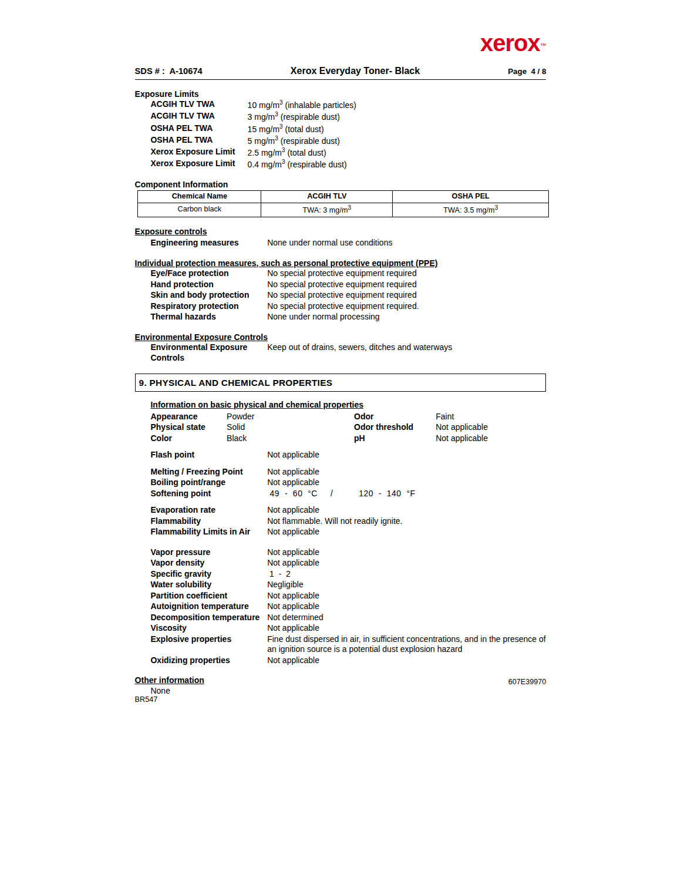xerox™
SDS # : A-10674
Xerox Everyday Toner- Black
Page 4 / 8
Exposure Limits
ACGIH TLV TWA
10 mg/m3 (inhalable particles)
ACGIH TLV TWA
3 mg/m3 (respirable dust)
OSHA PEL TWA
15 mg/m3 (total dust)
OSHA PEL TWA
5 mg/m3 (respirable dust)
Xerox Exposure Limit
2.5 mg/m3 (total dust)
Xerox Exposure Limit
0.4 mg/m3 (respirable dust)
Component Information
| Chemical Name | ACGIH TLV | OSHA PEL |
| --- | --- | --- |
| Carbon black | TWA: 3 mg/m 3 | TWA: 3.5 mg/m 3 |
Exposure controls
Engineering measures
None under normal use conditions
Individual protection measures, such as personal protective equipment (PPE)
Eye/Face protection
No special protective equipment required
Hand protection
No special protective equipment required
Skin and body protection
No special protective equipment required
Respiratory protection
No special protective equipment required.
Thermal hazards
None under normal processing
Environmental Exposure Controls
Environmental Exposure
Controls
Keep out of drains, sewers, ditches and waterways
9. PHYSICAL AND CHEMICAL PROPERTIES
Information on basic physical and chemical properties
Appearance
Powder
Physical state
Solid
Color
Black
Odor
Faint
Odor threshold
Not applicable
pH
Not applicable
Flash point
Not applicable
Melting / Freezing Point
Not applicable
Boiling point/range
Not applicable
Softening point
49 - 60 °C / 120 - 140 °F
Evaporation rate
Not applicable
Flammability
Not flammable. Will not readily ignite.
Flammability Limits in Air
Not applicable
Vapor pressure
Not applicable
Vapor density
Not applicable
Specific gravity
1 - 2
Water solubility
Negligible
Partition coefficient
Not applicable
Autoignition temperature
Not applicable
Decomposition temperature
Not determined
Viscosity
Not applicable
Explosive properties
Fine dust dispersed in air, in sufficient concentrations, and in the presence of an ignition source is a potential dust explosion hazard
Oxidizing properties
Not applicable
Other information
None
607E39970
BR547